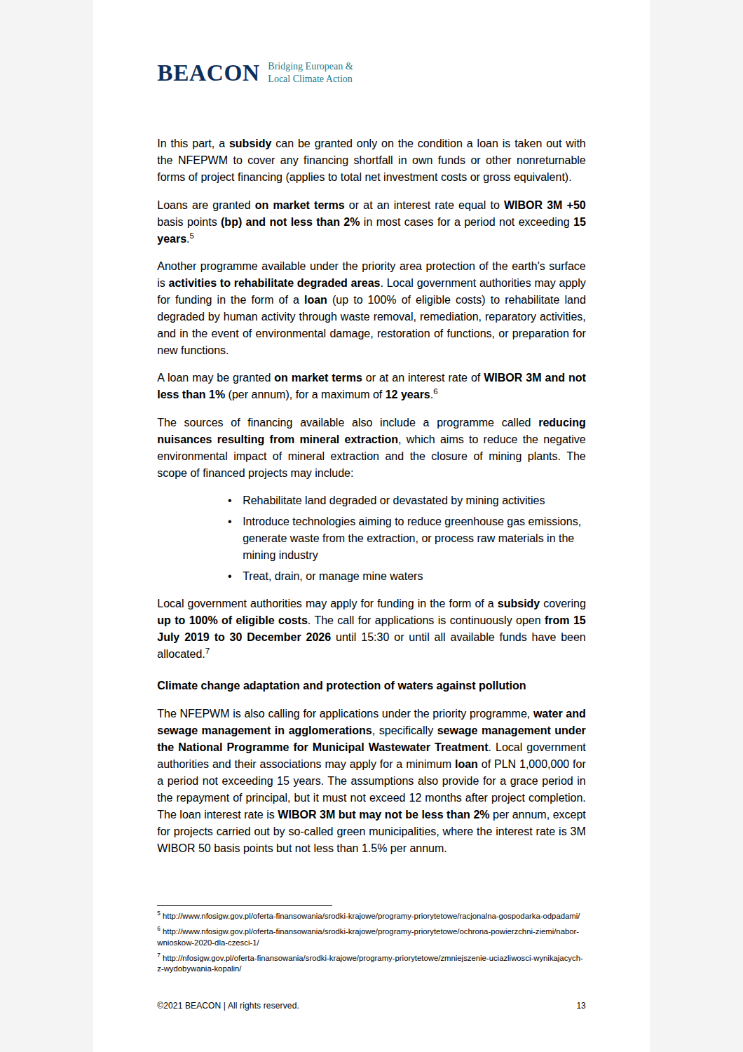BEA CON
Bridging European & Local Climate Action
In this part, a subsidy can be granted only on the condition a loan is taken out with the NFEPWM to cover any financing shortfall in own funds or other nonreturnable forms of project financing (applies to total net investment costs or gross equivalent).
Loans are granted on market terms or at an interest rate equal to WIBOR 3M +50 basis points (bp) and not less than 2% in most cases for a period not exceeding 15 years.5
Another programme available under the priority area protection of the earth's surface is activities to rehabilitate degraded areas. Local government authorities may apply for funding in the form of a loan (up to 100% of eligible costs) to rehabilitate land degraded by human activity through waste removal, remediation, reparatory activities, and in the event of environmental damage, restoration of functions, or preparation for new functions.
A loan may be granted on market terms or at an interest rate of WIBOR 3M and not less than 1% (per annum), for a maximum of 12 years.6
The sources of financing available also include a programme called reducing nuisances resulting from mineral extraction, which aims to reduce the negative environmental impact of mineral extraction and the closure of mining plants. The scope of financed projects may include:
Rehabilitate land degraded or devastated by mining activities
Introduce technologies aiming to reduce greenhouse gas emissions, generate waste from the extraction, or process raw materials in the mining industry
Treat, drain, or manage mine waters
Local government authorities may apply for funding in the form of a subsidy covering up to 100% of eligible costs. The call for applications is continuously open from 15 July 2019 to 30 December 2026 until 15:30 or until all available funds have been allocated.7
Climate change adaptation and protection of waters against pollution
The NFEPWM is also calling for applications under the priority programme, water and sewage management in agglomerations, specifically sewage management under the National Programme for Municipal Wastewater Treatment. Local government authorities and their associations may apply for a minimum loan of PLN 1,000,000 for a period not exceeding 15 years. The assumptions also provide for a grace period in the repayment of principal, but it must not exceed 12 months after project completion. The loan interest rate is WIBOR 3M but may not be less than 2% per annum, except for projects carried out by so-called green municipalities, where the interest rate is 3M WIBOR 50 basis points but not less than 1.5% per annum.
5 http://www.nfosigw.gov.pl/oferta-finansowania/srodki-krajowe/programy-priorytetowe/racjonalna-gospodarka-odpadami/
6 http://www.nfosigw.gov.pl/oferta-finansowania/srodki-krajowe/programy-priorytetowe/ochrona-powierzchni-ziemi/nabor-wnioskow-2020-dla-czesci-1/
7 http://nfosigw.gov.pl/oferta-finansowania/srodki-krajowe/programy-priorytetowe/zmniejszenie-uciazliwosci-wynikajacych-z-wydobywania-kopalin/
©2021 BEACON | All rights reserved.
13